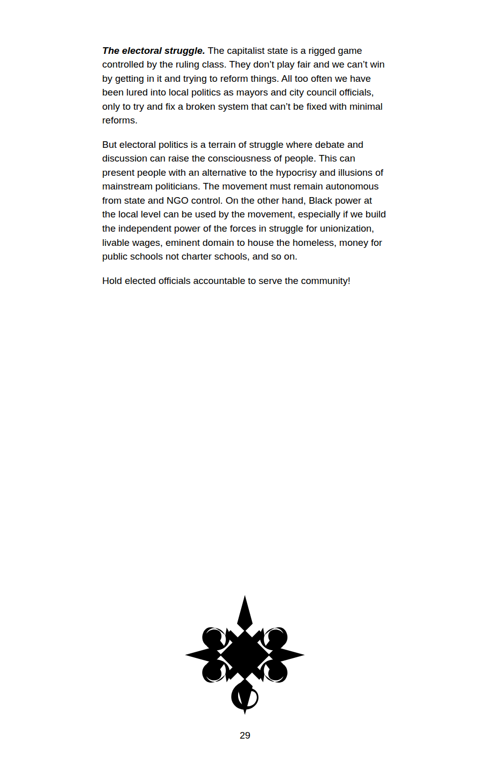The electoral struggle. The capitalist state is a rigged game controlled by the ruling class. They don’t play fair and we can’t win by getting in it and trying to reform things. All too often we have been lured into local politics as mayors and city council officials, only to try and fix a broken system that can’t be fixed with minimal reforms.
But electoral politics is a terrain of struggle where debate and discussion can raise the consciousness of people. This can present people with an alternative to the hypocrisy and illusions of mainstream politicians. The movement must remain autonomous from state and NGO control. On the other hand, Black power at the local level can be used by the movement, especially if we build the independent power of the forces in struggle for unionization, livable wages, eminent domain to house the homeless, money for public schools not charter schools, and so on.
Hold elected officials accountable to serve the community!
29